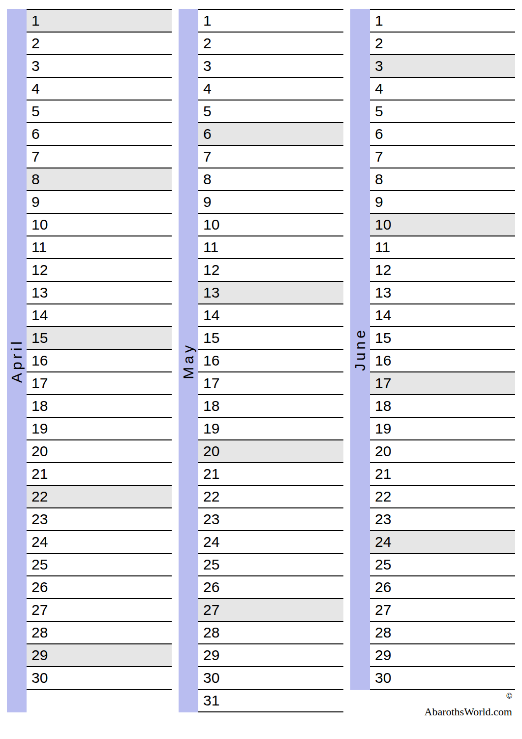April
1
2
3
4
5
6
7
8
9
10
11
12
13
14
15
16
17
18
19
20
21
22
23
24
25
26
27
28
29
30
May
1
2
3
4
5
6
7
8
9
10
11
12
13
14
15
16
17
18
19
20
21
22
23
24
25
26
27
28
29
30
31
June
1
2
3
4
5
6
7
8
9
10
11
12
13
14
15
16
17
18
19
20
21
22
23
24
25
26
27
28
29
30
©
AbarothsWorld.com